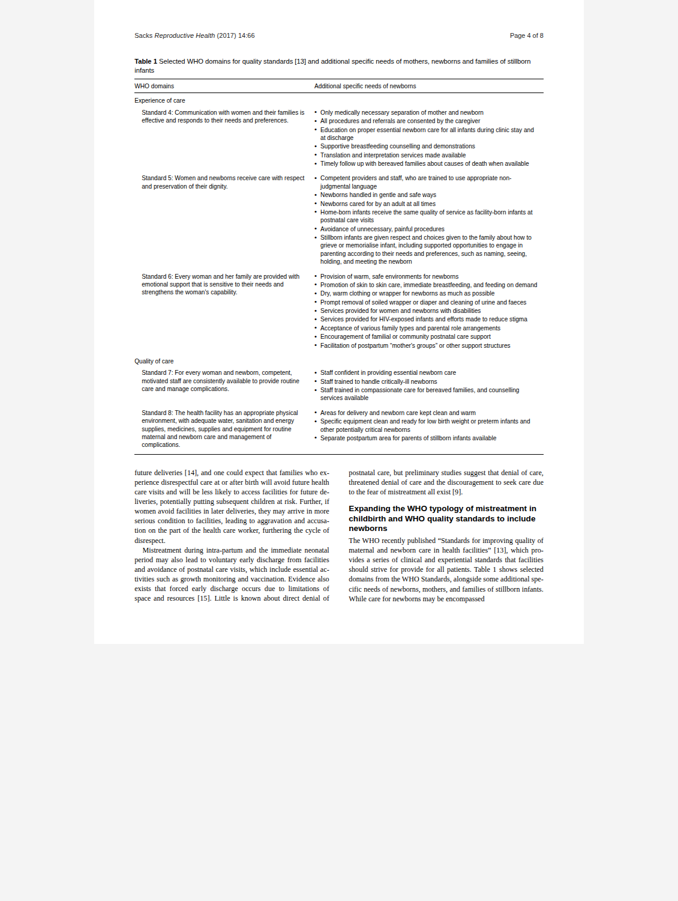Sacks Reproductive Health (2017) 14:66
Page 4 of 8
Table 1 Selected WHO domains for quality standards [13] and additional specific needs of mothers, newborns and families of stillborn infants
| WHO domains | Additional specific needs of newborns |
| --- | --- |
| Experience of care |
| Standard 4: Communication with women and their families is effective and responds to their needs and preferences. | Only medically necessary separation of mother and newborn All procedures and referrals are consented by the caregiver Education on proper essential newborn care for all infants during clinic stay and at discharge Supportive breastfeeding counselling and demonstrations Translation and interpretation services made available Timely follow up with bereaved families about causes of death when available |
| Standard 5: Women and newborns receive care with respect and preservation of their dignity. | Competent providers and staff, who are trained to use appropriate non-judgmental language Newborns handled in gentle and safe ways Newborns cared for by an adult at all times Home-born infants receive the same quality of service as facility-born infants at postnatal care visits Avoidance of unnecessary, painful procedures Stillborn infants are given respect and choices given to the family about how to grieve or memorialise infant, including supported opportunities to engage in parenting according to their needs and preferences, such as naming, seeing, holding, and meeting the newborn |
| Standard 6: Every woman and her family are provided with emotional support that is sensitive to their needs and strengthens the woman's capability. | Provision of warm, safe environments for newborns Promotion of skin to skin care, immediate breastfeeding, and feeding on demand Dry, warm clothing or wrapper for newborns as much as possible Prompt removal of soiled wrapper or diaper and cleaning of urine and faeces Services provided for women and newborns with disabilities Services provided for HIV-exposed infants and efforts made to reduce stigma Acceptance of various family types and parental role arrangements Encouragement of familial or community postnatal care support Facilitation of postpartum “mother's groups” or other support structures |
| Quality of care |
| Standard 7: For every woman and newborn, competent, motivated staff are consistently available to provide routine care and manage complications. | Staff confident in providing essential newborn care Staff trained to handle critically-ill newborns Staff trained in compassionate care for bereaved families, and counselling services available |
| Standard 8: The health facility has an appropriate physical environment, with adequate water, sanitation and energy supplies, medicines, supplies and equipment for routine maternal and newborn care and management of complications. | Areas for delivery and newborn care kept clean and warm Specific equipment clean and ready for low birth weight or preterm infants and other potentially critical newborns Separate postpartum area for parents of stillborn infants available |
future deliveries [14], and one could expect that families who experience disrespectful care at or after birth will avoid future health care visits and will be less likely to access facilities for future deliveries, potentially putting subsequent children at risk. Further, if women avoid facilities in later deliveries, they may arrive in more serious condition to facilities, leading to aggravation and accusation on the part of the health care worker, furthering the cycle of disrespect.
Mistreatment during intra-partum and the immediate neonatal period may also lead to voluntary early discharge from facilities and avoidance of postnatal care visits, which include essential activities such as growth monitoring and vaccination. Evidence also exists that forced early discharge occurs due to limitations of space and resources [15]. Little is known about direct denial of postnatal care, but preliminary studies suggest that denial of care, threatened denial of care and the discouragement to seek care due to the fear of mistreatment all exist [9].
Expanding the WHO typology of mistreatment in childbirth and WHO quality standards to include newborns
The WHO recently published “Standards for improving quality of maternal and newborn care in health facilities” [13], which provides a series of clinical and experiential standards that facilities should strive for provide for all patients. Table 1 shows selected domains from the WHO Standards, alongside some additional specific needs of newborns, mothers, and families of stillborn infants. While care for newborns may be encompassed